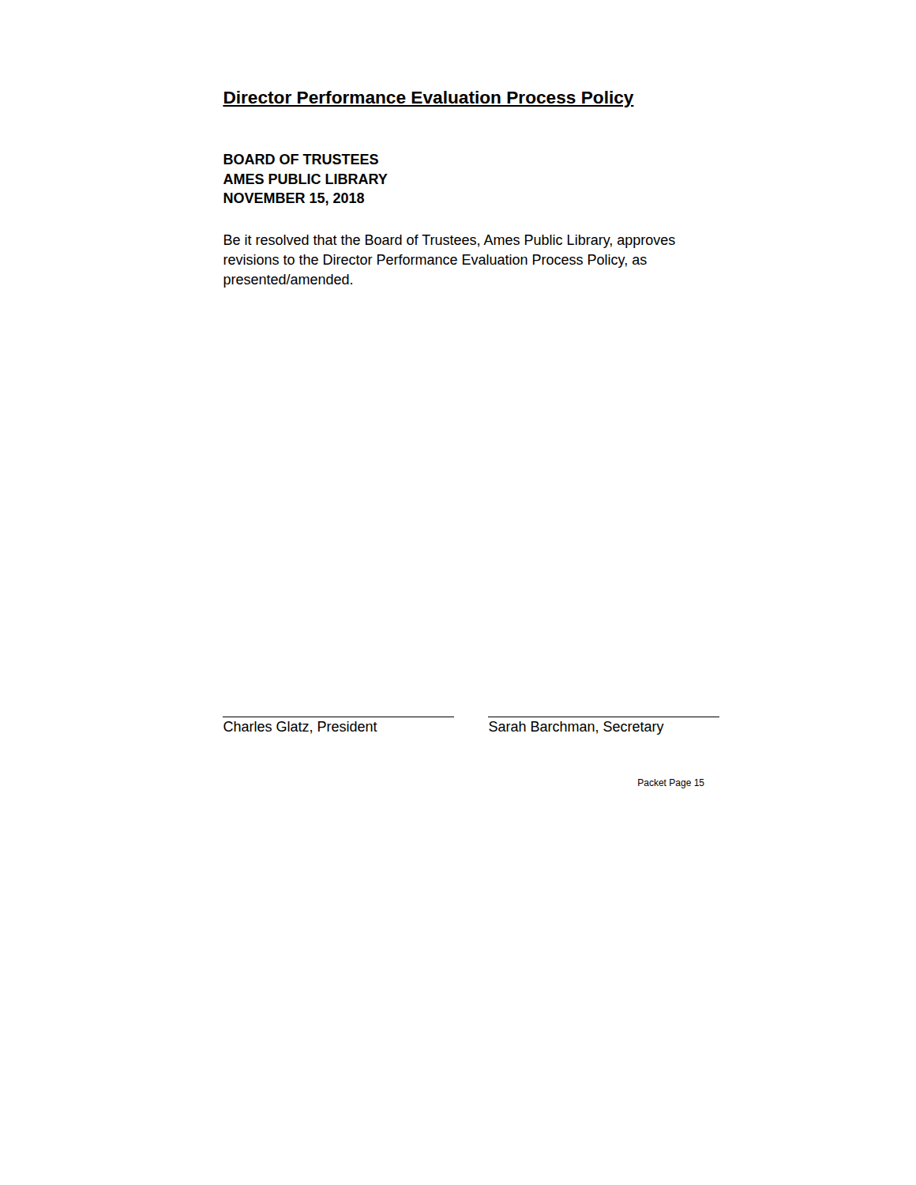Director Performance Evaluation Process Policy
BOARD OF TRUSTEES
AMES PUBLIC LIBRARY
NOVEMBER 15, 2018
Be it resolved that the Board of Trustees, Ames Public Library, approves revisions to the Director Performance Evaluation Process Policy, as presented/amended.
Charles Glatz, President
Sarah Barchman, Secretary
Packet Page 15